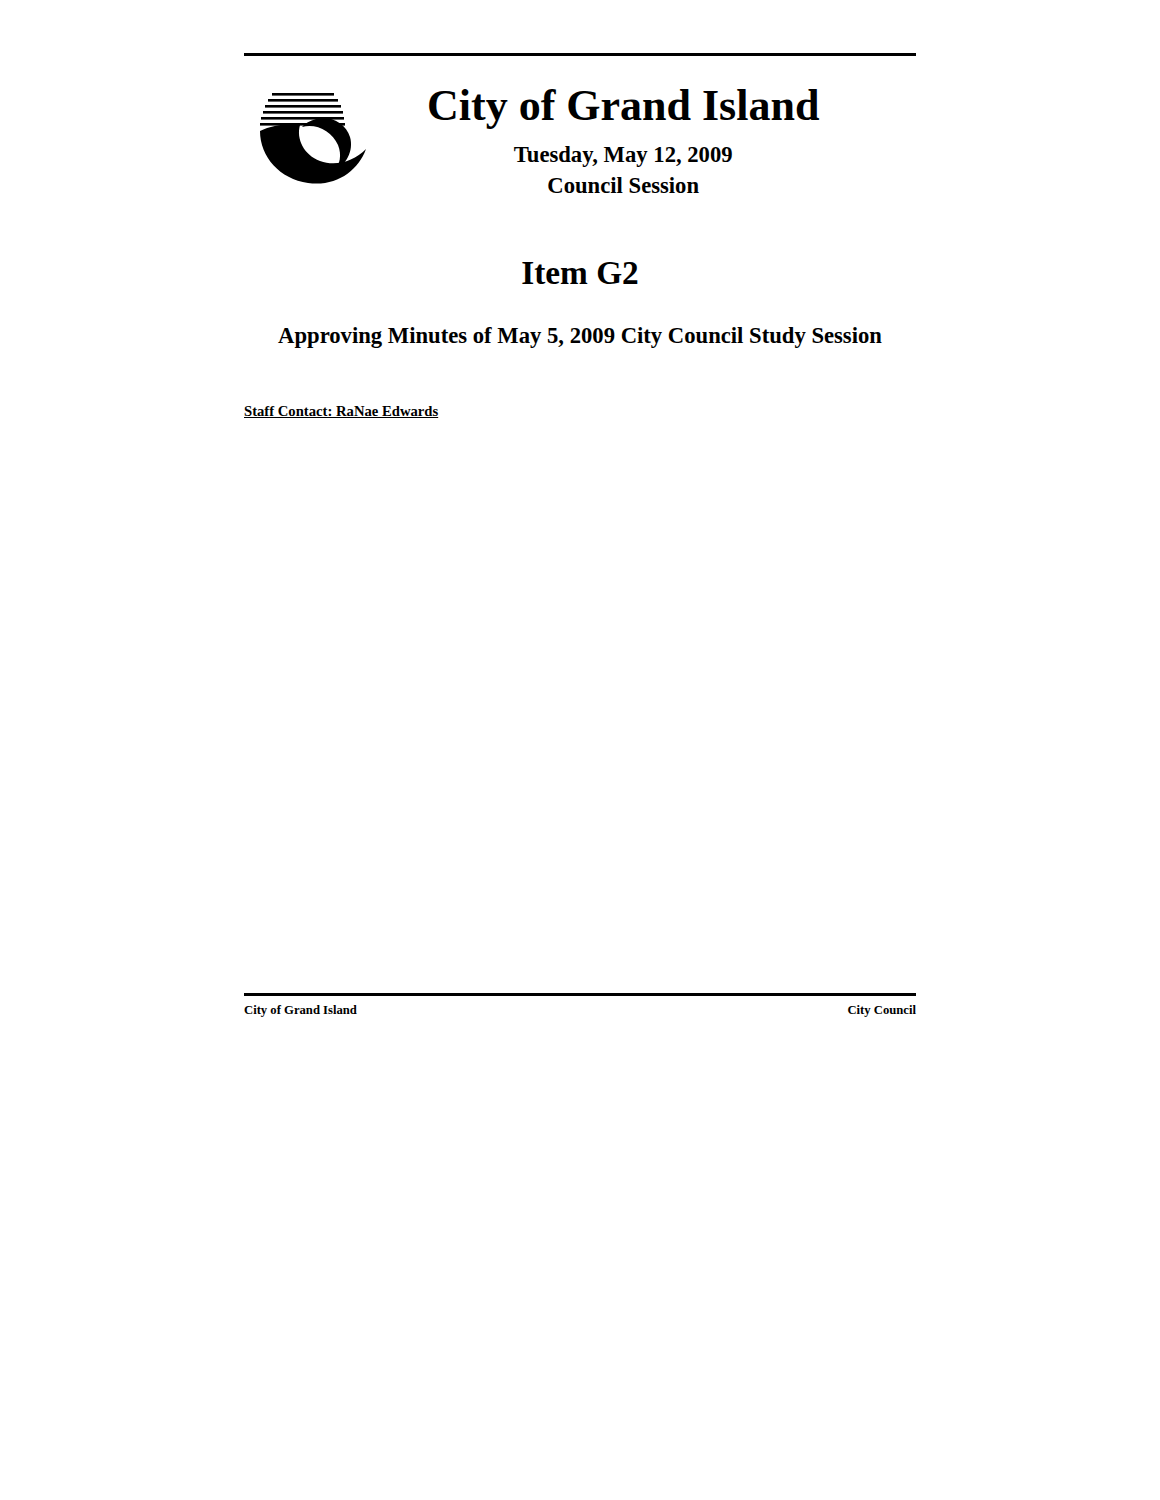City of Grand Island
Tuesday, May 12, 2009
Council Session
Item G2
Approving Minutes of May 5, 2009 City Council Study Session
Staff Contact: RaNae Edwards
City of Grand Island City Council